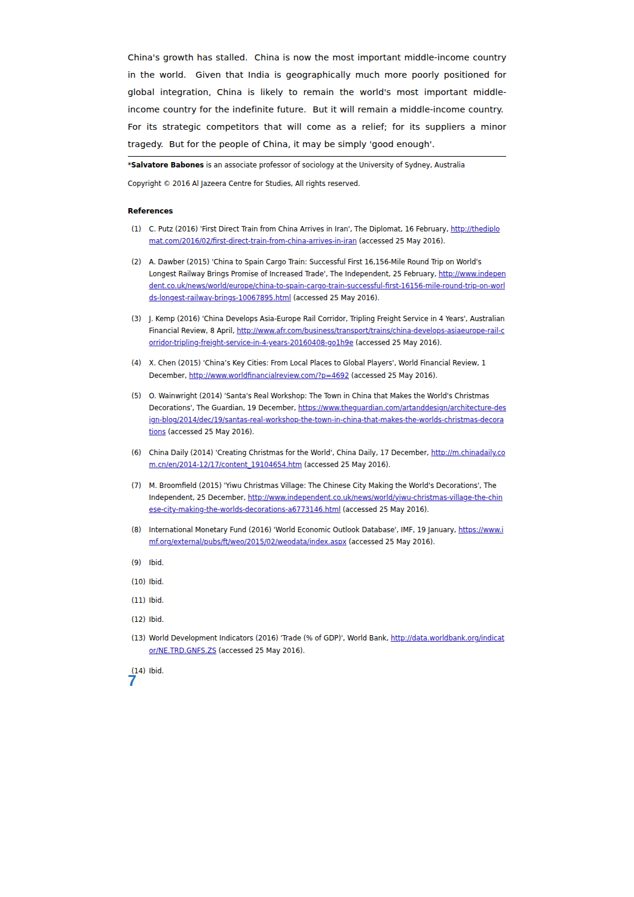China's growth has stalled. China is now the most important middle-income country in the world. Given that India is geographically much more poorly positioned for global integration, China is likely to remain the world's most important middle-income country for the indefinite future. But it will remain a middle-income country. For its strategic competitors that will come as a relief; for its suppliers a minor tragedy. But for the people of China, it may be simply 'good enough'.
*Salvatore Babones is an associate professor of sociology at the University of Sydney, Australia
Copyright © 2016 Al Jazeera Centre for Studies, All rights reserved.
References
(1) C. Putz (2016) 'First Direct Train from China Arrives in Iran', The Diplomat, 16 February, http://thediplomat.com/2016/02/first-direct-train-from-china-arrives-in-iran (accessed 25 May 2016).
(2) A. Dawber (2015) 'China to Spain Cargo Train: Successful First 16,156-Mile Round Trip on World's Longest Railway Brings Promise of Increased Trade', The Independent, 25 February, http://www.independent.co.uk/news/world/europe/china-to-spain-cargo-train-successful-first-16156-mile-round-trip-on-worlds-longest-railway-brings-10067895.html (accessed 25 May 2016).
(3) J. Kemp (2016) 'China Develops Asia-Europe Rail Corridor, Tripling Freight Service in 4 Years', Australian Financial Review, 8 April, http://www.afr.com/business/transport/trains/china-develops-asiaeurope-rail-corridor-tripling-freight-service-in-4-years-20160408-go1h9e (accessed 25 May 2016).
(4) X. Chen (2015) 'China’s Key Cities: From Local Places to Global Players', World Financial Review, 1 December, http://www.worldfinancialreview.com/?p=4692 (accessed 25 May 2016).
(5) O. Wainwright (2014) 'Santa's Real Workshop: The Town in China that Makes the World's Christmas Decorations', The Guardian, 19 December, https://www.theguardian.com/artanddesign/architecture-design-blog/2014/dec/19/santas-real-workshop-the-town-in-china-that-makes-the-worlds-christmas-decorations (accessed 25 May 2016).
(6) China Daily (2014) 'Creating Christmas for the World', China Daily, 17 December, http://m.chinadaily.com.cn/en/2014-12/17/content_19104654.htm (accessed 25 May 2016).
(7) M. Broomfield (2015) 'Yiwu Christmas Village: The Chinese City Making the World's Decorations', The Independent, 25 December, http://www.independent.co.uk/news/world/yiwu-christmas-village-the-chinese-city-making-the-worlds-decorations-a6773146.html (accessed 25 May 2016).
(8) International Monetary Fund (2016) 'World Economic Outlook Database', IMF, 19 January, https://www.imf.org/external/pubs/ft/weo/2015/02/weodata/index.aspx (accessed 25 May 2016).
(9) Ibid.
(10) Ibid.
(11) Ibid.
(12) Ibid.
(13) World Development Indicators (2016) 'Trade (% of GDP)', World Bank, http://data.worldbank.org/indicator/NE.TRD.GNFS.ZS (accessed 25 May 2016).
(14) Ibid.
7